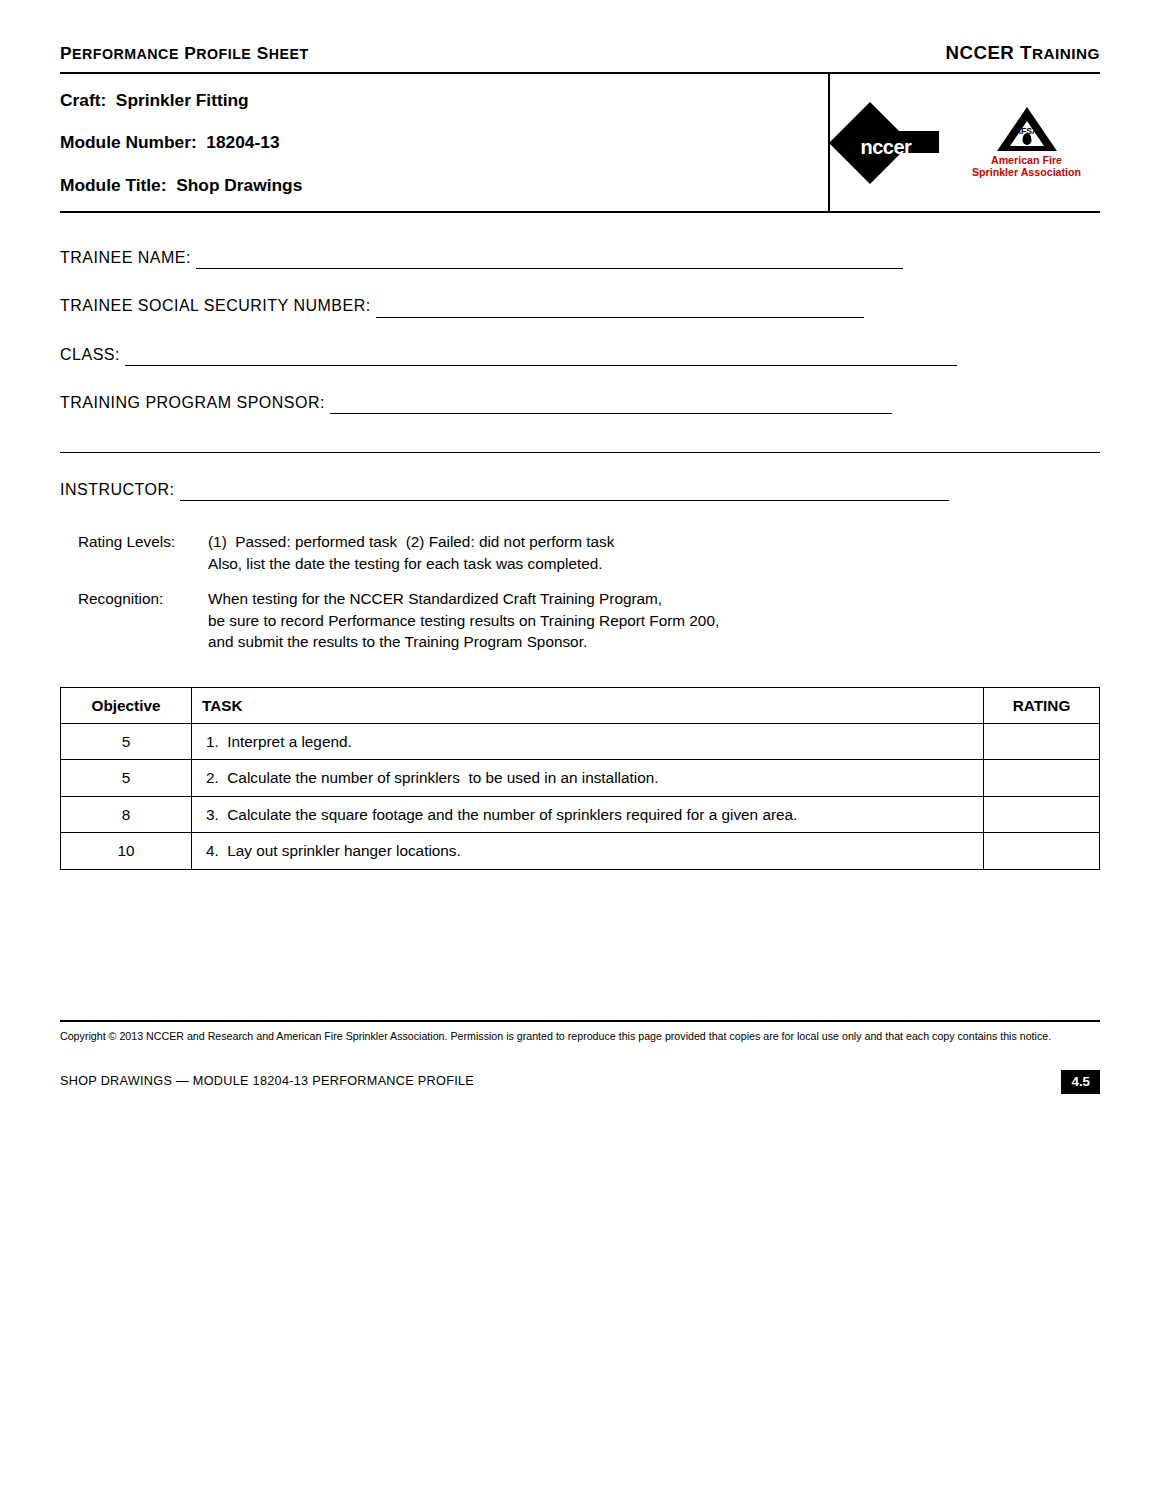PERFORMANCE PROFILE SHEET
NCCER TRAINING
Craft: Sprinkler Fitting
Module Number: 18204-13
Module Title: Shop Drawings
nccer
AFSA
American Fire
Sprinkler Association
TRAINEE NAME:
TRAINEE SOCIAL SECURITY NUMBER:
CLASS:
TRAINING PROGRAM SPONSOR:
INSTRUCTOR:
Rating Levels:
(1) Passed: performed task (2) Failed: did not perform task
Also, list the date the testing for each task was completed.
Recognition:
When testing for the NCCER Standardized Craft Training Program,
be sure to record Performance testing results on Training Report Form 200,
and submit the results to the Training Program Sponsor.
| Objective | TASK | RATING |
| --- | --- | --- |
| 5 | 1. Interpret a legend. | |
| 5 | 2. Calculate the number of sprinklers to be used in an installation. | |
| 8 | 3. Calculate the square footage and the number of sprinklers required for a given area. | |
| 10 | 4. Lay out sprinkler hanger locations. | |
Copyright © 2013 NCCER and Research and American Fire Sprinkler Association. Permission is granted to reproduce this page provided that copies are for local use only and that each copy contains this notice.
SHOP DRAWINGS — MODULE 18204-13 PERFORMANCE PROFILE
4.5